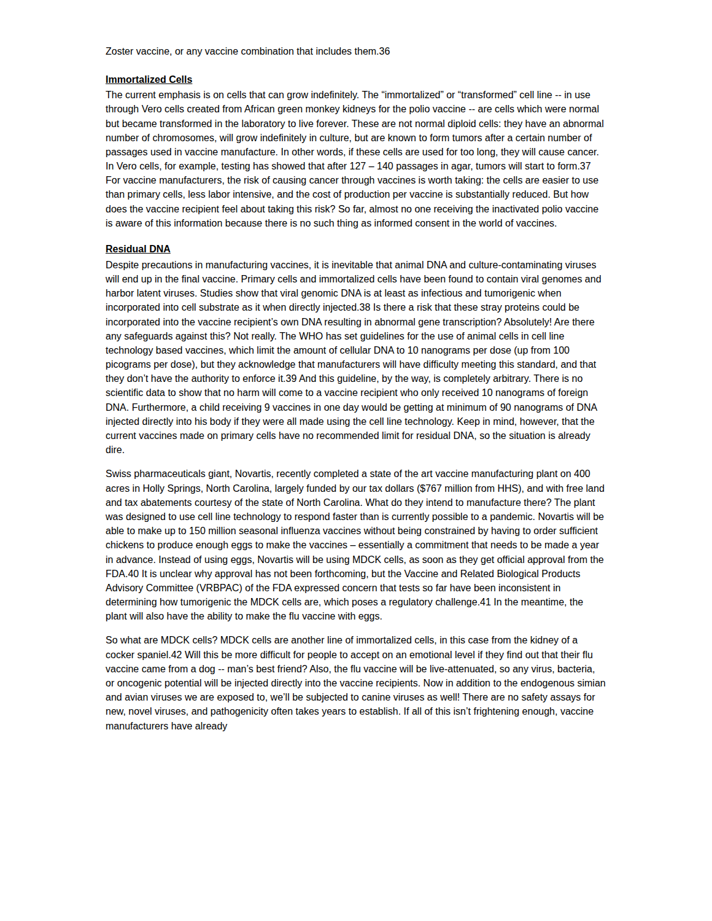Zoster vaccine, or any vaccine combination that includes them.36
Immortalized Cells
The current emphasis is on cells that can grow indefinitely. The “immortalized” or “transformed” cell line -- in use through Vero cells created from African green monkey kidneys for the polio vaccine -- are cells which were normal but became transformed in the laboratory to live forever. These are not normal diploid cells: they have an abnormal number of chromosomes, will grow indefinitely in culture, but are known to form tumors after a certain number of passages used in vaccine manufacture. In other words, if these cells are used for too long, they will cause cancer. In Vero cells, for example, testing has showed that after 127 – 140 passages in agar, tumors will start to form.37 For vaccine manufacturers, the risk of causing cancer through vaccines is worth taking: the cells are easier to use than primary cells, less labor intensive, and the cost of production per vaccine is substantially reduced. But how does the vaccine recipient feel about taking this risk? So far, almost no one receiving the inactivated polio vaccine is aware of this information because there is no such thing as informed consent in the world of vaccines.
Residual DNA
Despite precautions in manufacturing vaccines, it is inevitable that animal DNA and culture-contaminating viruses will end up in the final vaccine. Primary cells and immortalized cells have been found to contain viral genomes and harbor latent viruses. Studies show that viral genomic DNA is at least as infectious and tumorigenic when incorporated into cell substrate as it when directly injected.38 Is there a risk that these stray proteins could be incorporated into the vaccine recipient’s own DNA resulting in abnormal gene transcription? Absolutely! Are there any safeguards against this? Not really. The WHO has set guidelines for the use of animal cells in cell line technology based vaccines, which limit the amount of cellular DNA to 10 nanograms per dose (up from 100 picograms per dose), but they acknowledge that manufacturers will have difficulty meeting this standard, and that they don’t have the authority to enforce it.39 And this guideline, by the way, is completely arbitrary. There is no scientific data to show that no harm will come to a vaccine recipient who only received 10 nanograms of foreign DNA. Furthermore, a child receiving 9 vaccines in one day would be getting at minimum of 90 nanograms of DNA injected directly into his body if they were all made using the cell line technology. Keep in mind, however, that the current vaccines made on primary cells have no recommended limit for residual DNA, so the situation is already dire.
Swiss pharmaceuticals giant, Novartis, recently completed a state of the art vaccine manufacturing plant on 400 acres in Holly Springs, North Carolina, largely funded by our tax dollars ($767 million from HHS), and with free land and tax abatements courtesy of the state of North Carolina. What do they intend to manufacture there? The plant was designed to use cell line technology to respond faster than is currently possible to a pandemic. Novartis will be able to make up to 150 million seasonal influenza vaccines without being constrained by having to order sufficient chickens to produce enough eggs to make the vaccines – essentially a commitment that needs to be made a year in advance. Instead of using eggs, Novartis will be using MDCK cells, as soon as they get official approval from the FDA.40 It is unclear why approval has not been forthcoming, but the Vaccine and Related Biological Products Advisory Committee (VRBPAC) of the FDA expressed concern that tests so far have been inconsistent in determining how tumorigenic the MDCK cells are, which poses a regulatory challenge.41 In the meantime, the plant will also have the ability to make the flu vaccine with eggs.
So what are MDCK cells? MDCK cells are another line of immortalized cells, in this case from the kidney of a cocker spaniel.42 Will this be more difficult for people to accept on an emotional level if they find out that their flu vaccine came from a dog -- man’s best friend? Also, the flu vaccine will be live-attenuated, so any virus, bacteria, or oncogenic potential will be injected directly into the vaccine recipients. Now in addition to the endogenous simian and avian viruses we are exposed to, we’ll be subjected to canine viruses as well! There are no safety assays for new, novel viruses, and pathogenicity often takes years to establish. If all of this isn’t frightening enough, vaccine manufacturers have already